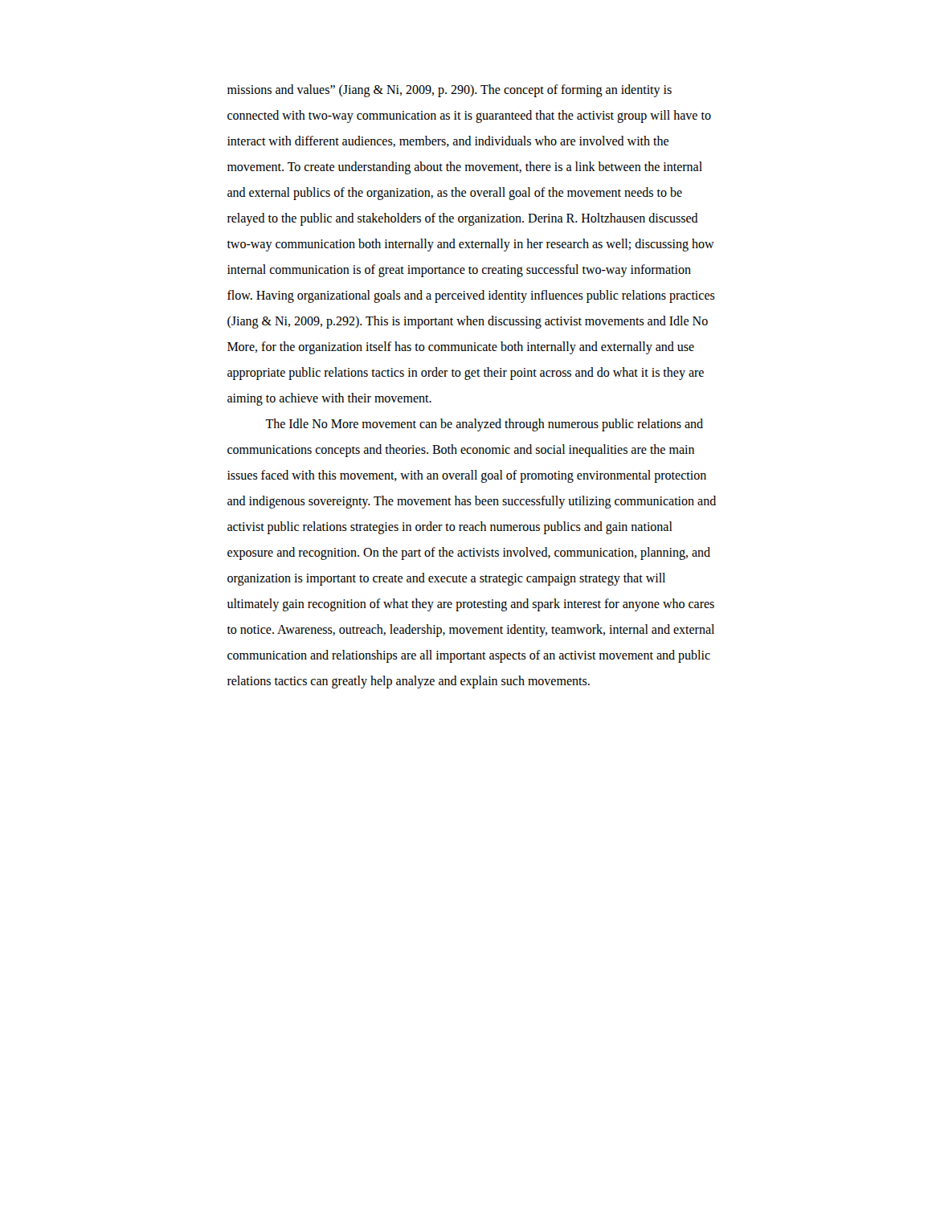missions and values” (Jiang & Ni, 2009, p. 290). The concept of forming an identity is connected with two-way communication as it is guaranteed that the activist group will have to interact with different audiences, members, and individuals who are involved with the movement. To create understanding about the movement, there is a link between the internal and external publics of the organization, as the overall goal of the movement needs to be relayed to the public and stakeholders of the organization. Derina R. Holtzhausen discussed two-way communication both internally and externally in her research as well; discussing how internal communication is of great importance to creating successful two-way information flow. Having organizational goals and a perceived identity influences public relations practices (Jiang & Ni, 2009, p.292). This is important when discussing activist movements and Idle No More, for the organization itself has to communicate both internally and externally and use appropriate public relations tactics in order to get their point across and do what it is they are aiming to achieve with their movement.
The Idle No More movement can be analyzed through numerous public relations and communications concepts and theories. Both economic and social inequalities are the main issues faced with this movement, with an overall goal of promoting environmental protection and indigenous sovereignty. The movement has been successfully utilizing communication and activist public relations strategies in order to reach numerous publics and gain national exposure and recognition. On the part of the activists involved, communication, planning, and organization is important to create and execute a strategic campaign strategy that will ultimately gain recognition of what they are protesting and spark interest for anyone who cares to notice. Awareness, outreach, leadership, movement identity, teamwork, internal and external communication and relationships are all important aspects of an activist movement and public relations tactics can greatly help analyze and explain such movements.